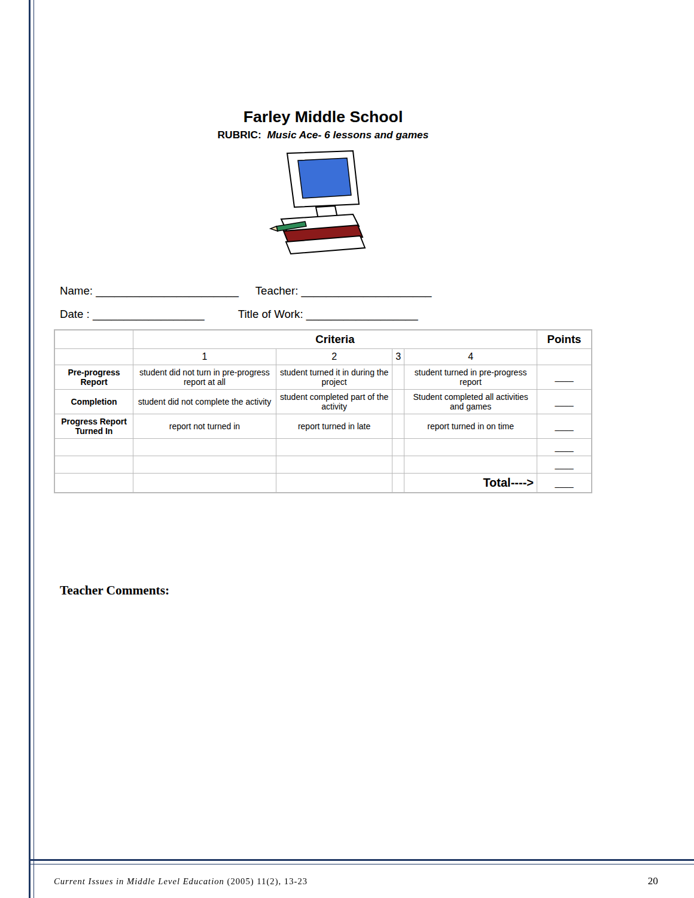Farley Middle School
RUBRIC: Music Ace- 6 lessons and games
Name: _______________________ Teacher: _____________________
Date : __________________ Title of Work: __________________
| | Criteria | Points |
| | 1 | 2 | 3 | 4 | |
| Pre-progress Report | student did not turn in pre-progress report at all | student turned it in during the project | | student turned in pre-progress report | ____ |
| Completion | student did not complete the activity | student completed part of the activity | | Student completed all activities and games | ____ |
| Progress Report Turned In | report not turned in | report turned in late | | report turned in on time | ____ |
| | | | | | ____ |
| | | | | | ____ |
| | | | | Total----> | ____ |
Teacher Comments:
Current Issues in Middle Level Education (2005) 11(2), 13-23 20